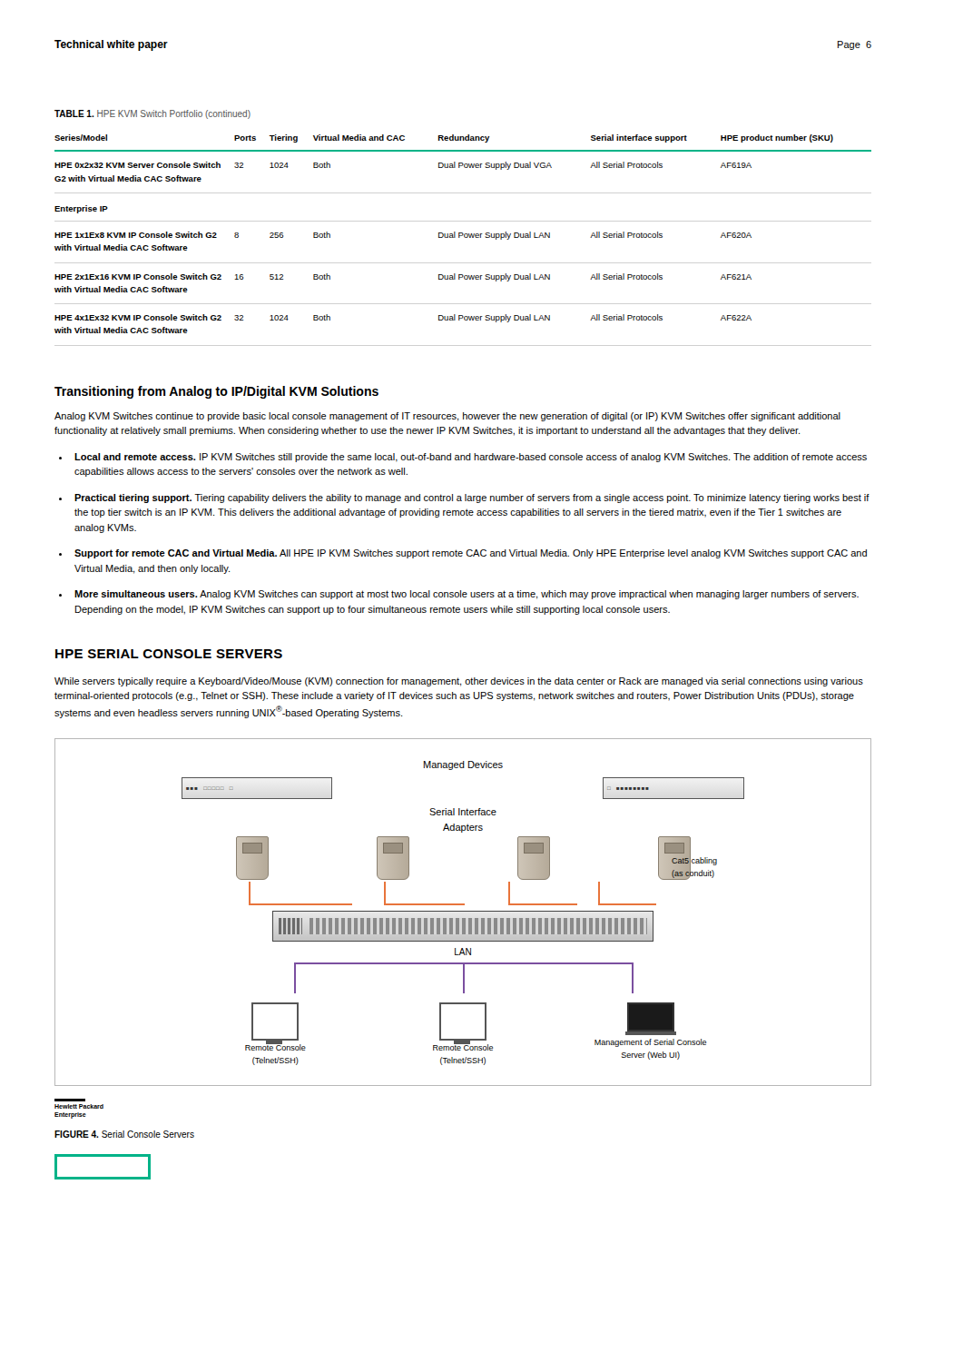Technical white paper
Page 6
TABLE 1. HPE KVM Switch Portfolio (continued)
| Series/Model | Ports | Tiering | Virtual Media and CAC | Redundancy | Serial interface support | HPE product number (SKU) |
| --- | --- | --- | --- | --- | --- | --- |
| HPE 0x2x32 KVM Server Console Switch G2 with Virtual Media CAC Software | 32 | 1024 | Both | Dual Power Supply Dual VGA | All Serial Protocols | AF619A |
| Enterprise IP |
| HPE 1x1Ex8 KVM IP Console Switch G2 with Virtual Media CAC Software | 8 | 256 | Both | Dual Power Supply Dual LAN | All Serial Protocols | AF620A |
| HPE 2x1Ex16 KVM IP Console Switch G2 with Virtual Media CAC Software | 16 | 512 | Both | Dual Power Supply Dual LAN | All Serial Protocols | AF621A |
| HPE 4x1Ex32 KVM IP Console Switch G2 with Virtual Media CAC Software | 32 | 1024 | Both | Dual Power Supply Dual LAN | All Serial Protocols | AF622A |
Transitioning from Analog to IP/Digital KVM Solutions
Analog KVM Switches continue to provide basic local console management of IT resources, however the new generation of digital (or IP) KVM Switches offer significant additional functionality at relatively small premiums. When considering whether to use the newer IP KVM Switches, it is important to understand all the advantages that they deliver.
Local and remote access. IP KVM Switches still provide the same local, out-of-band and hardware-based console access of analog KVM Switches. The addition of remote access capabilities allows access to the servers' consoles over the network as well.
Practical tiering support. Tiering capability delivers the ability to manage and control a large number of servers from a single access point. To minimize latency tiering works best if the top tier switch is an IP KVM. This delivers the additional advantage of providing remote access capabilities to all servers in the tiered matrix, even if the Tier 1 switches are analog KVMs.
Support for remote CAC and Virtual Media. All HPE IP KVM Switches support remote CAC and Virtual Media. Only HPE Enterprise level analog KVM Switches support CAC and Virtual Media, and then only locally.
More simultaneous users. Analog KVM Switches can support at most two local console users at a time, which may prove impractical when managing larger numbers of servers. Depending on the model, IP KVM Switches can support up to four simultaneous remote users while still supporting local console users.
HPE SERIAL CONSOLE SERVERS
While servers typically require a Keyboard/Video/Mouse (KVM) connection for management, other devices in the data center or Rack are managed via serial connections using various terminal-oriented protocols (e.g., Telnet or SSH). These include a variety of IT devices such as UPS systems, network switches and routers, Power Distribution Units (PDUs), storage systems and even headless servers running UNIX®-based Operating Systems.
Managed Devices
■■■ □□□□□ □
□ ■■■■■■■■
Serial Interface
Adapters
Cat5 cabling
(as conduit)
LAN
Remote Console
(Telnet/SSH)
Remote Console
(Telnet/SSH)
Management of Serial Console
Server (Web UI)
Hewlett Packard
Enterprise
FIGURE 4. Serial Console Servers